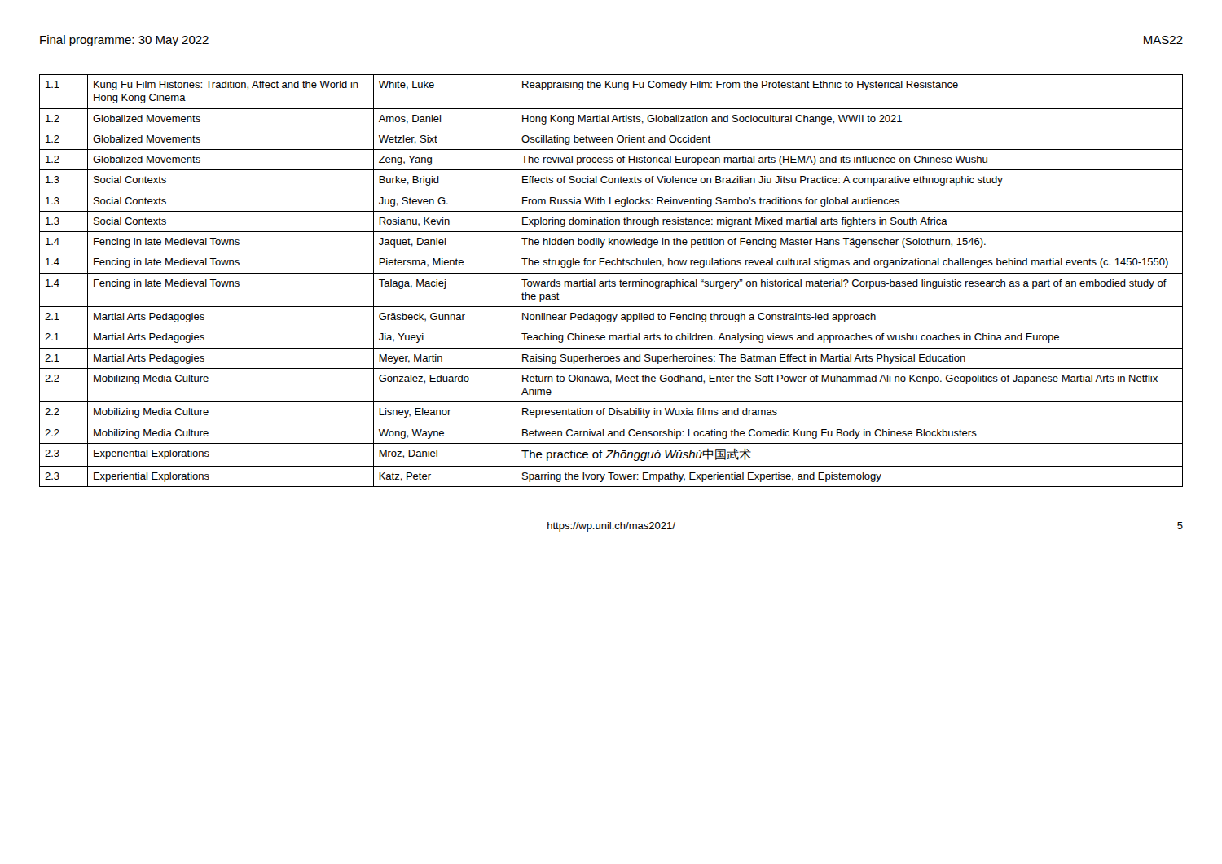Final programme: 30 May 2022 MAS22
| 1.1 | Kung Fu Film Histories: Tradition, Affect and the World in Hong Kong Cinema | White, Luke | Reappraising the Kung Fu Comedy Film: From the Protestant Ethnic to Hysterical Resistance |
| 1.2 | Globalized Movements | Amos, Daniel | Hong Kong Martial Artists, Globalization and Sociocultural Change, WWII to 2021 |
| 1.2 | Globalized Movements | Wetzler, Sixt | Oscillating between Orient and Occident |
| 1.2 | Globalized Movements | Zeng, Yang | The revival process of Historical European martial arts (HEMA) and its influence on Chinese Wushu |
| 1.3 | Social Contexts | Burke, Brigid | Effects of Social Contexts of Violence on Brazilian Jiu Jitsu Practice: A comparative ethnographic study |
| 1.3 | Social Contexts | Jug, Steven G. | From Russia With Leglocks: Reinventing Sambo’s traditions for global audiences |
| 1.3 | Social Contexts | Rosianu, Kevin | Exploring domination through resistance: migrant Mixed martial arts fighters in South Africa |
| 1.4 | Fencing in late Medieval Towns | Jaquet, Daniel | The hidden bodily knowledge in the petition of Fencing Master Hans Tägenscher (Solothurn, 1546). |
| 1.4 | Fencing in late Medieval Towns | Pietersma, Miente | The struggle for Fechtschulen, how regulations reveal cultural stigmas and organizational challenges behind martial events (c. 1450-1550) |
| 1.4 | Fencing in late Medieval Towns | Talaga, Maciej | Towards martial arts terminographical “surgery” on historical material? Corpus-based linguistic research as a part of an embodied study of the past |
| 2.1 | Martial Arts Pedagogies | Gräsbeck, Gunnar | Nonlinear Pedagogy applied to Fencing through a Constraints-led approach |
| 2.1 | Martial Arts Pedagogies | Jia, Yueyi | Teaching Chinese martial arts to children. Analysing views and approaches of wushu coaches in China and Europe |
| 2.1 | Martial Arts Pedagogies | Meyer, Martin | Raising Superheroes and Superheroines: The Batman Effect in Martial Arts Physical Education |
| 2.2 | Mobilizing Media Culture | Gonzalez, Eduardo | Return to Okinawa, Meet the Godhand, Enter the Soft Power of Muhammad Ali no Kenpo. Geopolitics of Japanese Martial Arts in Netflix Anime |
| 2.2 | Mobilizing Media Culture | Lisney, Eleanor | Representation of Disability in Wuxia films and dramas |
| 2.2 | Mobilizing Media Culture | Wong, Wayne | Between Carnival and Censorship: Locating the Comedic Kung Fu Body in Chinese Blockbusters |
| 2.3 | Experiential Explorations | Mroz, Daniel | The practice of Zhōngguó Wŭshù 中国武术 |
| 2.3 | Experiential Explorations | Katz, Peter | Sparring the Ivory Tower: Empathy, Experiential Expertise, and Epistemology |
https://wp.unil.ch/mas2021/ 5